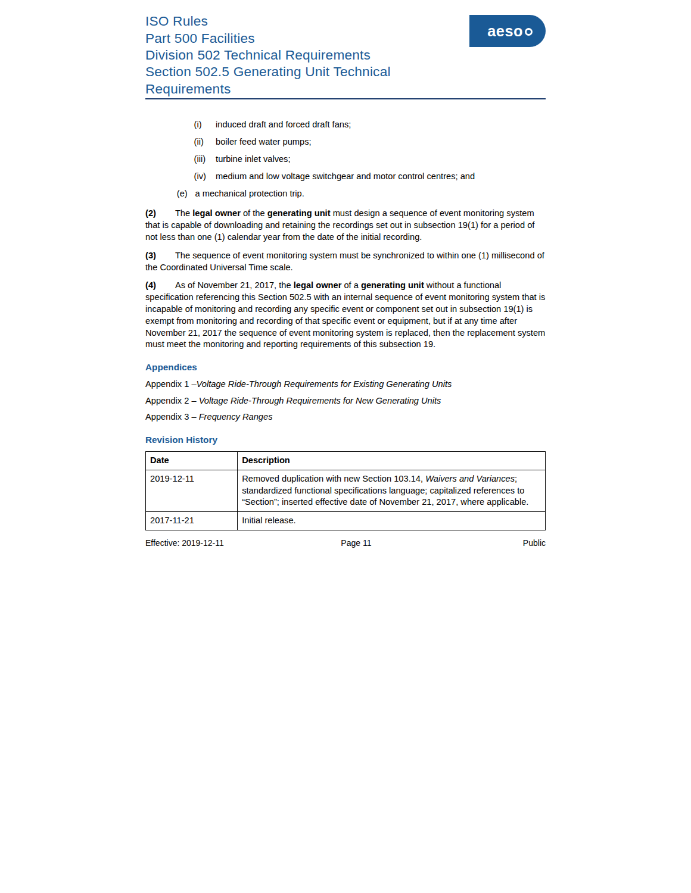ISO Rules
Part 500 Facilities
Division 502 Technical Requirements
Section 502.5 Generating Unit Technical
Requirements
aeso
(i) induced draft and forced draft fans;
(ii) boiler feed water pumps;
(iii) turbine inlet valves;
(iv) medium and low voltage switchgear and motor control centres; and
(e) a mechanical protection trip.
(2) The legal owner of the generating unit must design a sequence of event monitoring system that is capable of downloading and retaining the recordings set out in subsection 19(1) for a period of not less than one (1) calendar year from the date of the initial recording.
(3) The sequence of event monitoring system must be synchronized to within one (1) millisecond of the Coordinated Universal Time scale.
(4) As of November 21, 2017, the legal owner of a generating unit without a functional specification referencing this Section 502.5 with an internal sequence of event monitoring system that is incapable of monitoring and recording any specific event or component set out in subsection 19(1) is exempt from monitoring and recording of that specific event or equipment, but if at any time after November 21, 2017 the sequence of event monitoring system is replaced, then the replacement system must meet the monitoring and reporting requirements of this subsection 19.
Appendices
Appendix 1 –Voltage Ride-Through Requirements for Existing Generating Units
Appendix 2 – Voltage Ride-Through Requirements for New Generating Units
Appendix 3 – Frequency Ranges
Revision History
| Date | Description |
| --- | --- |
| 2019-12-11 | Removed duplication with new Section 103.14, Waivers and Variances ; standardized functional specifications language; capitalized references to “Section”; inserted effective date of November 21, 2017, where applicable. |
| 2017-11-21 | Initial release. |
Effective: 2019-12-11
Page 11
Public